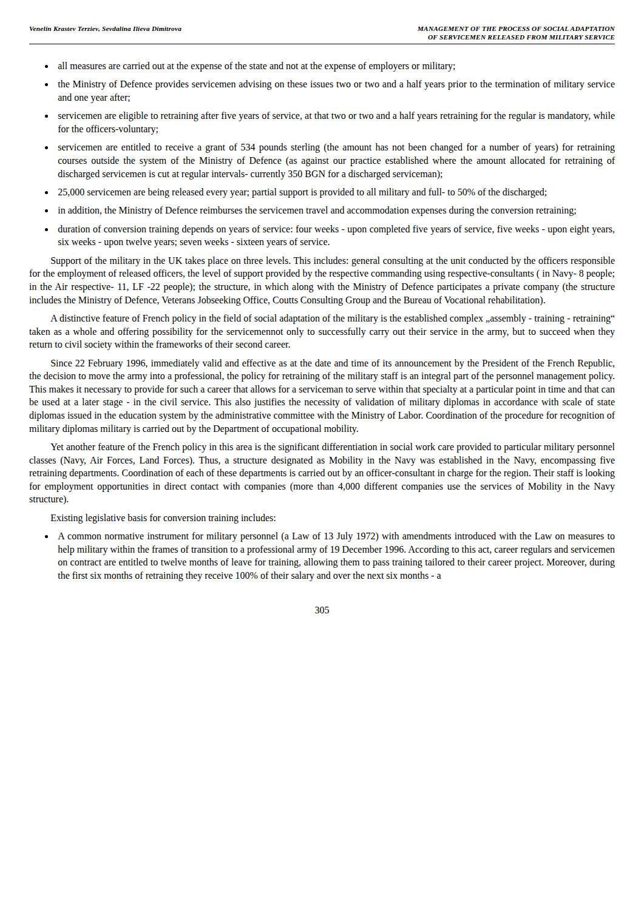Venelin Krastev Terziev, Sevdalina Ilieva Dimitrova
MANAGEMENT OF THE PROCESS OF SOCIAL ADAPTATION
OF SERVICEMEN RELEASED FROM MILITARY SERVICE
all measures are carried out at the expense of the state and not at the expense of employers or military;
the Ministry of Defence provides servicemen advising on these issues two or two and a half years prior to the termination of military service and one year after;
servicemen are eligible to retraining after five years of service, at that two or two and a half years retraining for the regular is mandatory, while for the officers-voluntary;
servicemen are entitled to receive a grant of 534 pounds sterling (the amount has not been changed for a number of years) for retraining courses outside the system of the Ministry of Defence (as against our practice established where the amount allocated for retraining of discharged servicemen is cut at regular intervals- currently 350 BGN for a discharged serviceman);
25,000 servicemen are being released every year; partial support is provided to all military and full- to 50% of the discharged;
in addition, the Ministry of Defence reimburses the servicemen travel and accommodation expenses during the conversion retraining;
duration of conversion training depends on years of service: four weeks - upon completed five years of service, five weeks - upon eight years, six weeks - upon twelve years; seven weeks - sixteen years of service.
Support of the military in the UK takes place on three levels. This includes: general consulting at the unit conducted by the officers responsible for the employment of released officers, the level of support provided by the respective commanding using respective-consultants ( in Navy- 8 people; in the Air respective- 11, LF -22 people); the structure, in which along with the Ministry of Defence participates a private company (the structure includes the Ministry of Defence, Veterans Jobseeking Office, Coutts Consulting Group and the Bureau of Vocational rehabilitation).
A distinctive feature of French policy in the field of social adaptation of the military is the established complex „assembly - training - retraining“ taken as a whole and offering possibility for the servicemennot only to successfully carry out their service in the army, but to succeed when they return to civil society within the frameworks of their second career.
Since 22 February 1996, immediately valid and effective as at the date and time of its announcement by the President of the French Republic, the decision to move the army into a professional, the policy for retraining of the military staff is an integral part of the personnel management policy. This makes it necessary to provide for such a career that allows for a serviceman to serve within that specialty at a particular point in time and that can be used at a later stage - in the civil service. This also justifies the necessity of validation of military diplomas in accordance with scale of state diplomas issued in the education system by the administrative committee with the Ministry of Labor. Coordination of the procedure for recognition of military diplomas military is carried out by the Department of occupational mobility.
Yet another feature of the French policy in this area is the significant differentiation in social work care provided to particular military personnel classes (Navy, Air Forces, Land Forces). Thus, a structure designated as Mobility in the Navy was established in the Navy, encompassing five retraining departments. Coordination of each of these departments is carried out by an officer-consultant in charge for the region. Their staff is looking for employment opportunities in direct contact with companies (more than 4,000 different companies use the services of Mobility in the Navy structure).
Existing legislative basis for conversion training includes:
A common normative instrument for military personnel (a Law of 13 July 1972) with amendments introduced with the Law on measures to help military within the frames of transition to a professional army of 19 December 1996. According to this act, career regulars and servicemen on contract are entitled to twelve months of leave for training, allowing them to pass training tailored to their career project. Moreover, during the first six months of retraining they receive 100% of their salary and over the next six months - a
305